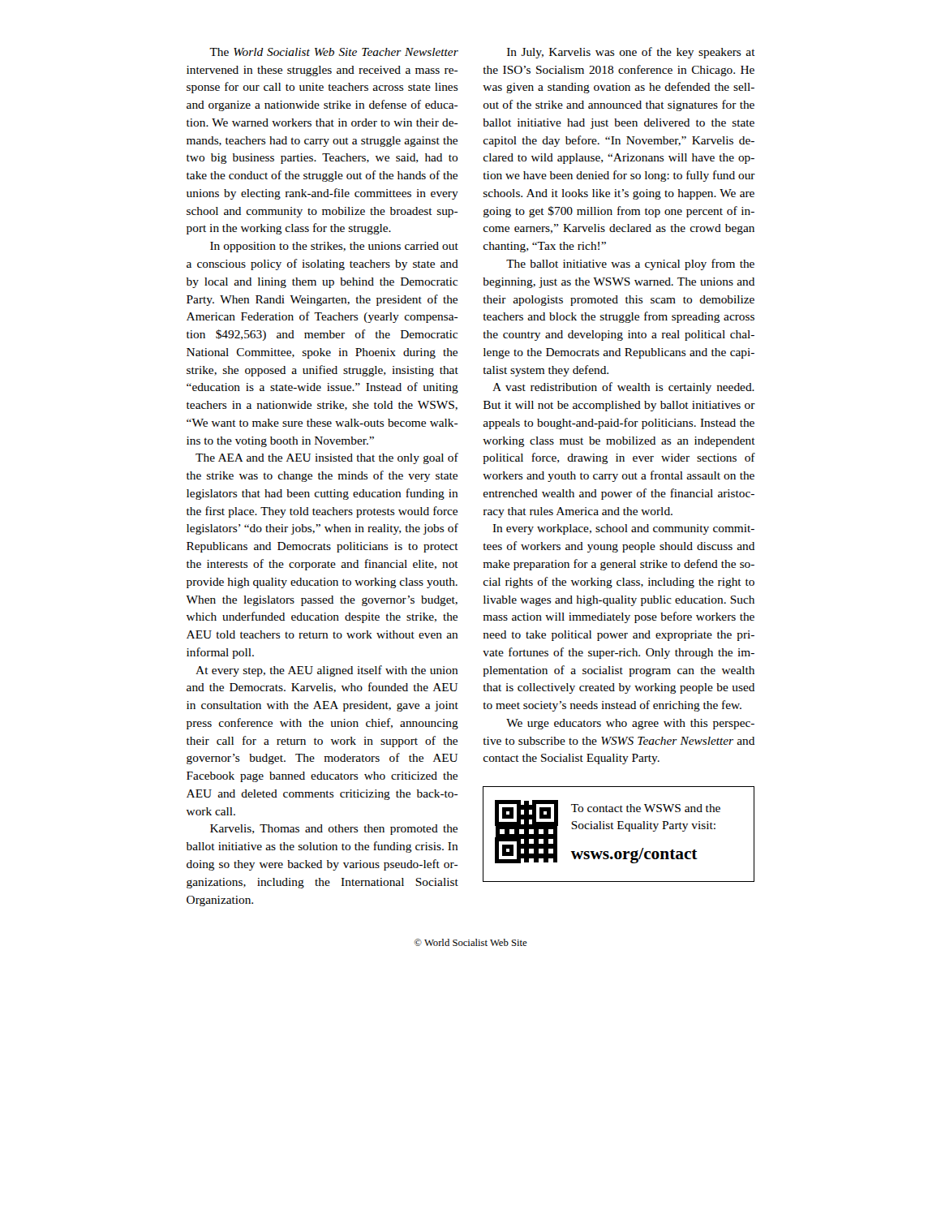The World Socialist Web Site Teacher Newsletter intervened in these struggles and received a mass response for our call to unite teachers across state lines and organize a nationwide strike in defense of education. We warned workers that in order to win their demands, teachers had to carry out a struggle against the two big business parties. Teachers, we said, had to take the conduct of the struggle out of the hands of the unions by electing rank-and-file committees in every school and community to mobilize the broadest support in the working class for the struggle.
In opposition to the strikes, the unions carried out a conscious policy of isolating teachers by state and by local and lining them up behind the Democratic Party. When Randi Weingarten, the president of the American Federation of Teachers (yearly compensation $492,563) and member of the Democratic National Committee, spoke in Phoenix during the strike, she opposed a unified struggle, insisting that “education is a state-wide issue.” Instead of uniting teachers in a nationwide strike, she told the WSWS, “We want to make sure these walk-outs become walk-ins to the voting booth in November.”
The AEA and the AEU insisted that the only goal of the strike was to change the minds of the very state legislators that had been cutting education funding in the first place. They told teachers protests would force legislators’ “do their jobs,” when in reality, the jobs of Republicans and Democrats politicians is to protect the interests of the corporate and financial elite, not provide high quality education to working class youth. When the legislators passed the governor’s budget, which underfunded education despite the strike, the AEU told teachers to return to work without even an informal poll.
At every step, the AEU aligned itself with the union and the Democrats. Karvelis, who founded the AEU in consultation with the AEA president, gave a joint press conference with the union chief, announcing their call for a return to work in support of the governor’s budget. The moderators of the AEU Facebook page banned educators who criticized the AEU and deleted comments criticizing the back-to-work call.
Karvelis, Thomas and others then promoted the ballot initiative as the solution to the funding crisis. In doing so they were backed by various pseudo-left organizations, including the International Socialist Organization.
In July, Karvelis was one of the key speakers at the ISO’s Socialism 2018 conference in Chicago. He was given a standing ovation as he defended the sellout of the strike and announced that signatures for the ballot initiative had just been delivered to the state capitol the day before. “In November,” Karvelis declared to wild applause, “Arizonans will have the option we have been denied for so long: to fully fund our schools. And it looks like it’s going to happen. We are going to get $700 million from top one percent of income earners,” Karvelis declared as the crowd began chanting, “Tax the rich!”
The ballot initiative was a cynical ploy from the beginning, just as the WSWS warned. The unions and their apologists promoted this scam to demobilize teachers and block the struggle from spreading across the country and developing into a real political challenge to the Democrats and Republicans and the capitalist system they defend.
A vast redistribution of wealth is certainly needed. But it will not be accomplished by ballot initiatives or appeals to bought-and-paid-for politicians. Instead the working class must be mobilized as an independent political force, drawing in ever wider sections of workers and youth to carry out a frontal assault on the entrenched wealth and power of the financial aristocracy that rules America and the world.
In every workplace, school and community committees of workers and young people should discuss and make preparation for a general strike to defend the social rights of the working class, including the right to livable wages and high-quality public education. Such mass action will immediately pose before workers the need to take political power and expropriate the private fortunes of the super-rich. Only through the implementation of a socialist program can the wealth that is collectively created by working people be used to meet society’s needs instead of enriching the few.
We urge educators who agree with this perspective to subscribe to the WSWS Teacher Newsletter and contact the Socialist Equality Party.
To contact the WSWS and the
Socialist Equality Party visit: wsws.org/contact
© World Socialist Web Site